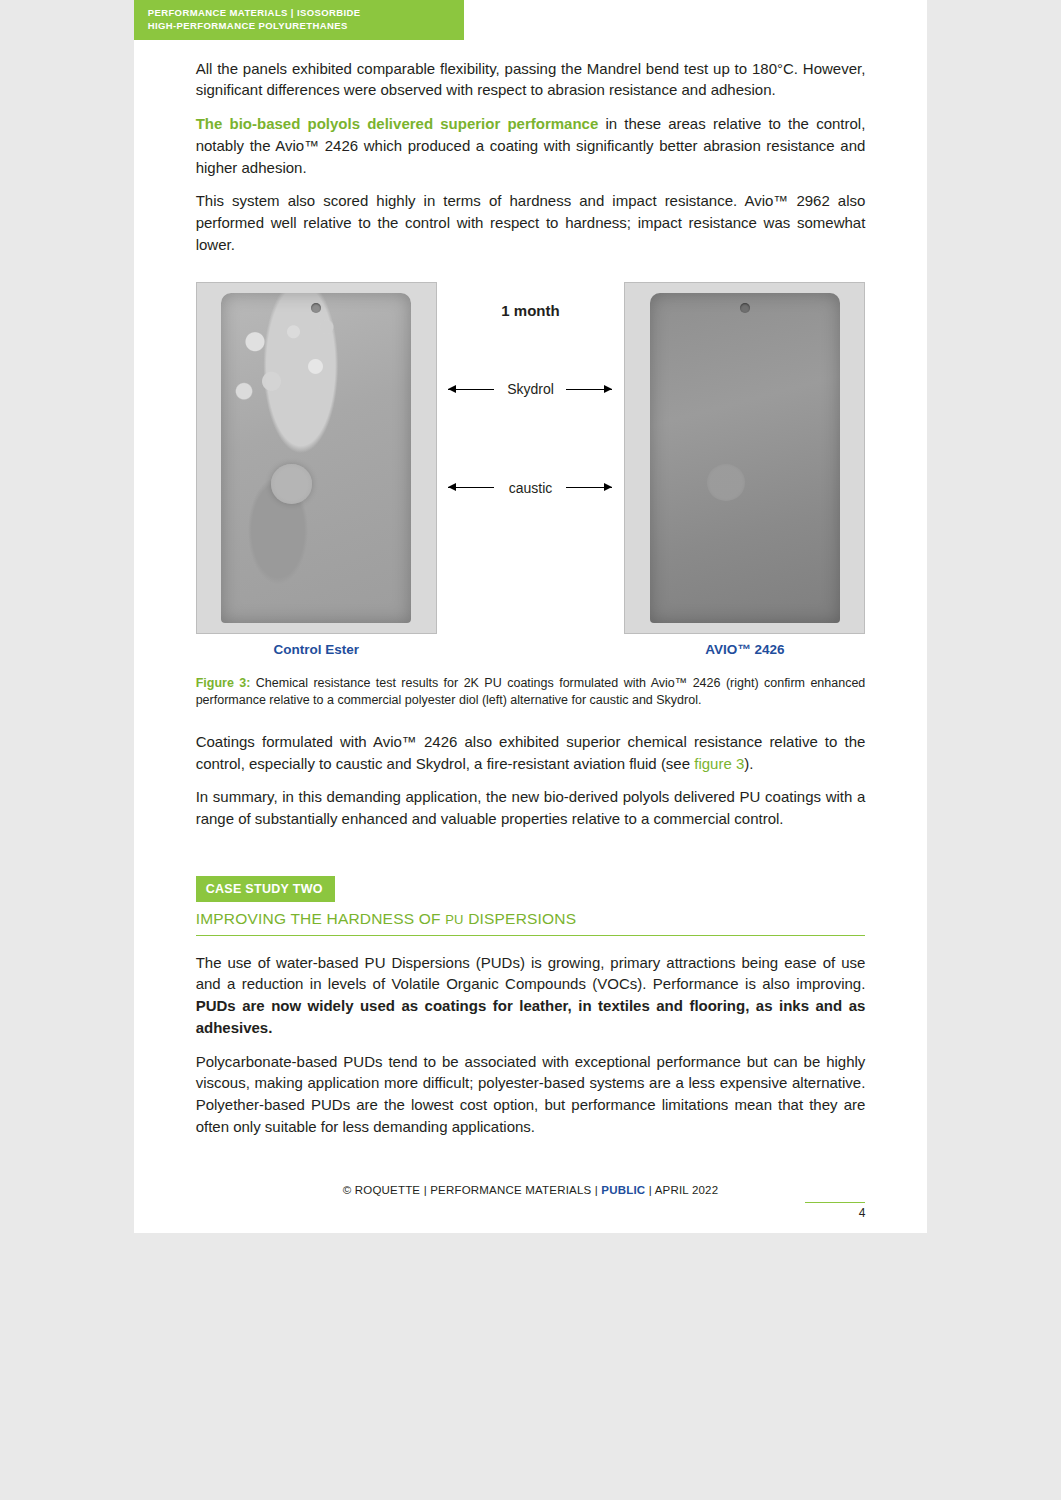PERFORMANCE MATERIALS | ISOSORBIDE
HIGH-PERFORMANCE POLYURETHANES
All the panels exhibited comparable flexibility, passing the Mandrel bend test up to 180°C. However, significant differences were observed with respect to abrasion resistance and adhesion.
The bio-based polyols delivered superior performance in these areas relative to the control, notably the Avio™ 2426 which produced a coating with significantly better abrasion resistance and higher adhesion.
This system also scored highly in terms of hardness and impact resistance. Avio™ 2962 also performed well relative to the control with respect to hardness; impact resistance was somewhat lower.
1 month
Skydrol
caustic
Control Ester
AVIO™ 2426
Figure 3: Chemical resistance test results for 2K PU coatings formulated with Avio™ 2426 (right) confirm enhanced performance relative to a commercial polyester diol (left) alternative for caustic and Skydrol.
Coatings formulated with Avio™ 2426 also exhibited superior chemical resistance relative to the control, especially to caustic and Skydrol, a fire-resistant aviation fluid (see figure 3).
In summary, in this demanding application, the new bio-derived polyols delivered PU coatings with a range of substantially enhanced and valuable properties relative to a commercial control.
CASE STUDY TWO
IMPROVING THE HARDNESS OF PU DISPERSIONS
The use of water-based PU Dispersions (PUDs) is growing, primary attractions being ease of use and a reduction in levels of Volatile Organic Compounds (VOCs). Performance is also improving. PUDs are now widely used as coatings for leather, in textiles and flooring, as inks and as adhesives.
Polycarbonate-based PUDs tend to be associated with exceptional performance but can be highly viscous, making application more difficult; polyester-based systems are a less expensive alternative. Polyether-based PUDs are the lowest cost option, but performance limitations mean that they are often only suitable for less demanding applications.
© ROQUETTE | PERFORMANCE MATERIALS | PUBLIC | APRIL 2022
4